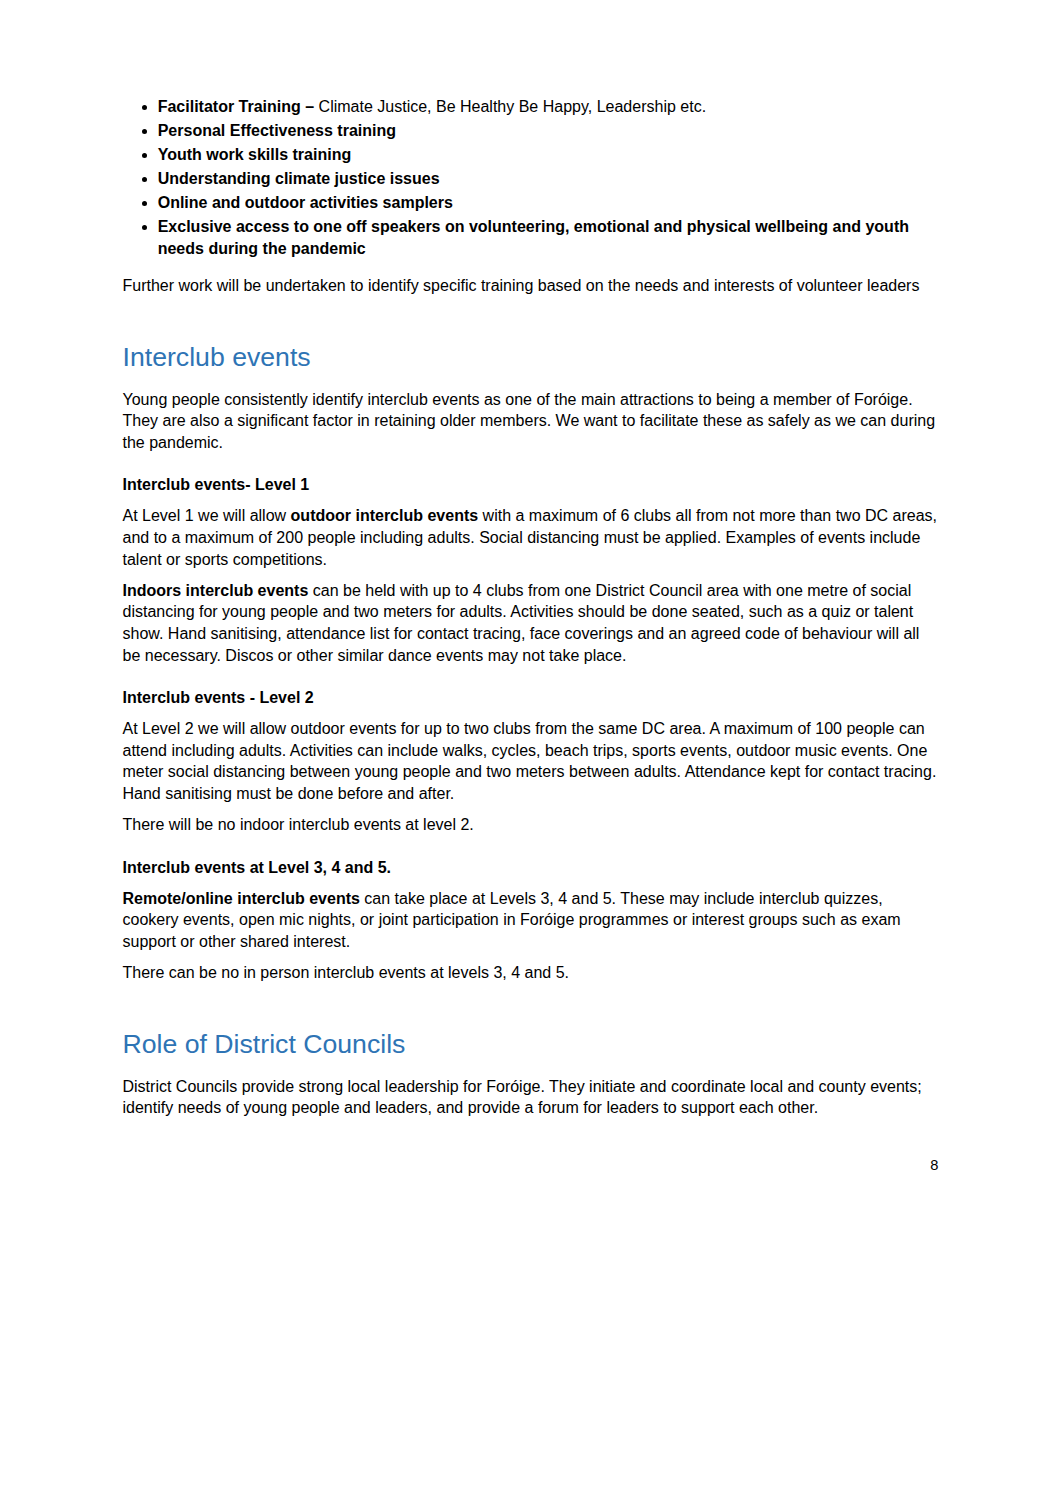Facilitator Training – Climate Justice, Be Healthy Be Happy, Leadership etc.
Personal Effectiveness training
Youth work skills training
Understanding climate justice issues
Online and outdoor activities samplers
Exclusive access to one off speakers on volunteering, emotional and physical wellbeing and youth needs during the pandemic
Further work will be undertaken to identify specific training based on the needs and interests of volunteer leaders
Interclub events
Young people consistently identify interclub events as one of the main attractions to being a member of Foróige. They are also a significant factor in retaining older members. We want to facilitate these as safely as we can during the pandemic.
Interclub events- Level 1
At Level 1 we will allow outdoor interclub events with a maximum of 6 clubs all from not more than two DC areas, and to a maximum of 200 people including adults. Social distancing must be applied. Examples of events include talent or sports competitions.
Indoors interclub events can be held with up to 4 clubs from one District Council area with one metre of social distancing for young people and two meters for adults. Activities should be done seated, such as a quiz or talent show. Hand sanitising, attendance list for contact tracing, face coverings and an agreed code of behaviour will all be necessary. Discos or other similar dance events may not take place.
Interclub events - Level 2
At Level 2 we will allow outdoor events for up to two clubs from the same DC area. A maximum of 100 people can attend including adults. Activities can include walks, cycles, beach trips, sports events, outdoor music events. One meter social distancing between young people and two meters between adults. Attendance kept for contact tracing. Hand sanitising must be done before and after.
There will be no indoor interclub events at level 2.
Interclub events at Level 3, 4 and 5.
Remote/online interclub events can take place at Levels 3, 4 and 5. These may include interclub quizzes, cookery events, open mic nights, or joint participation in Foróige programmes or interest groups such as exam support or other shared interest.
There can be no in person interclub events at levels 3, 4 and 5.
Role of District Councils
District Councils provide strong local leadership for Foróige. They initiate and coordinate local and county events; identify needs of young people and leaders, and provide a forum for leaders to support each other.
8